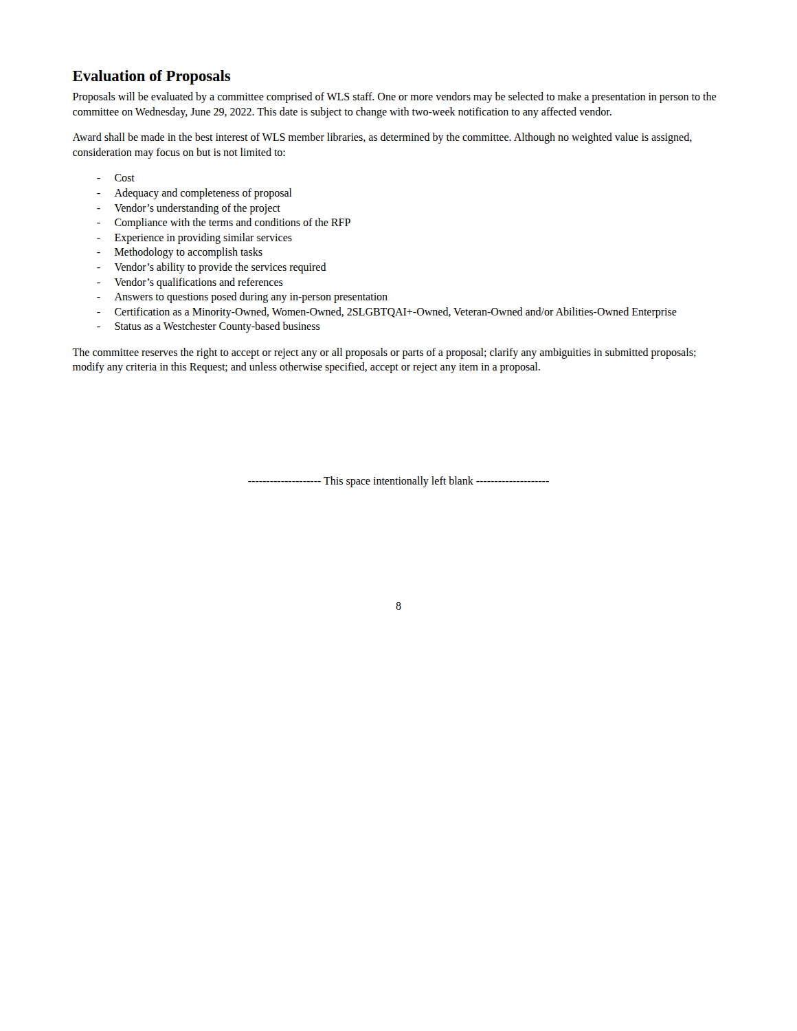Evaluation of Proposals
Proposals will be evaluated by a committee comprised of WLS staff. One or more vendors may be selected to make a presentation in person to the committee on Wednesday, June 29, 2022. This date is subject to change with two-week notification to any affected vendor.
Award shall be made in the best interest of WLS member libraries, as determined by the committee. Although no weighted value is assigned, consideration may focus on but is not limited to:
Cost
Adequacy and completeness of proposal
Vendor’s understanding of the project
Compliance with the terms and conditions of the RFP
Experience in providing similar services
Methodology to accomplish tasks
Vendor’s ability to provide the services required
Vendor’s qualifications and references
Answers to questions posed during any in-person presentation
Certification as a Minority-Owned, Women-Owned, 2SLGBTQAI+-Owned, Veteran-Owned and/or Abilities-Owned Enterprise
Status as a Westchester County-based business
The committee reserves the right to accept or reject any or all proposals or parts of a proposal; clarify any ambiguities in submitted proposals; modify any criteria in this Request; and unless otherwise specified, accept or reject any item in a proposal.
-------------------- This space intentionally left blank --------------------
8